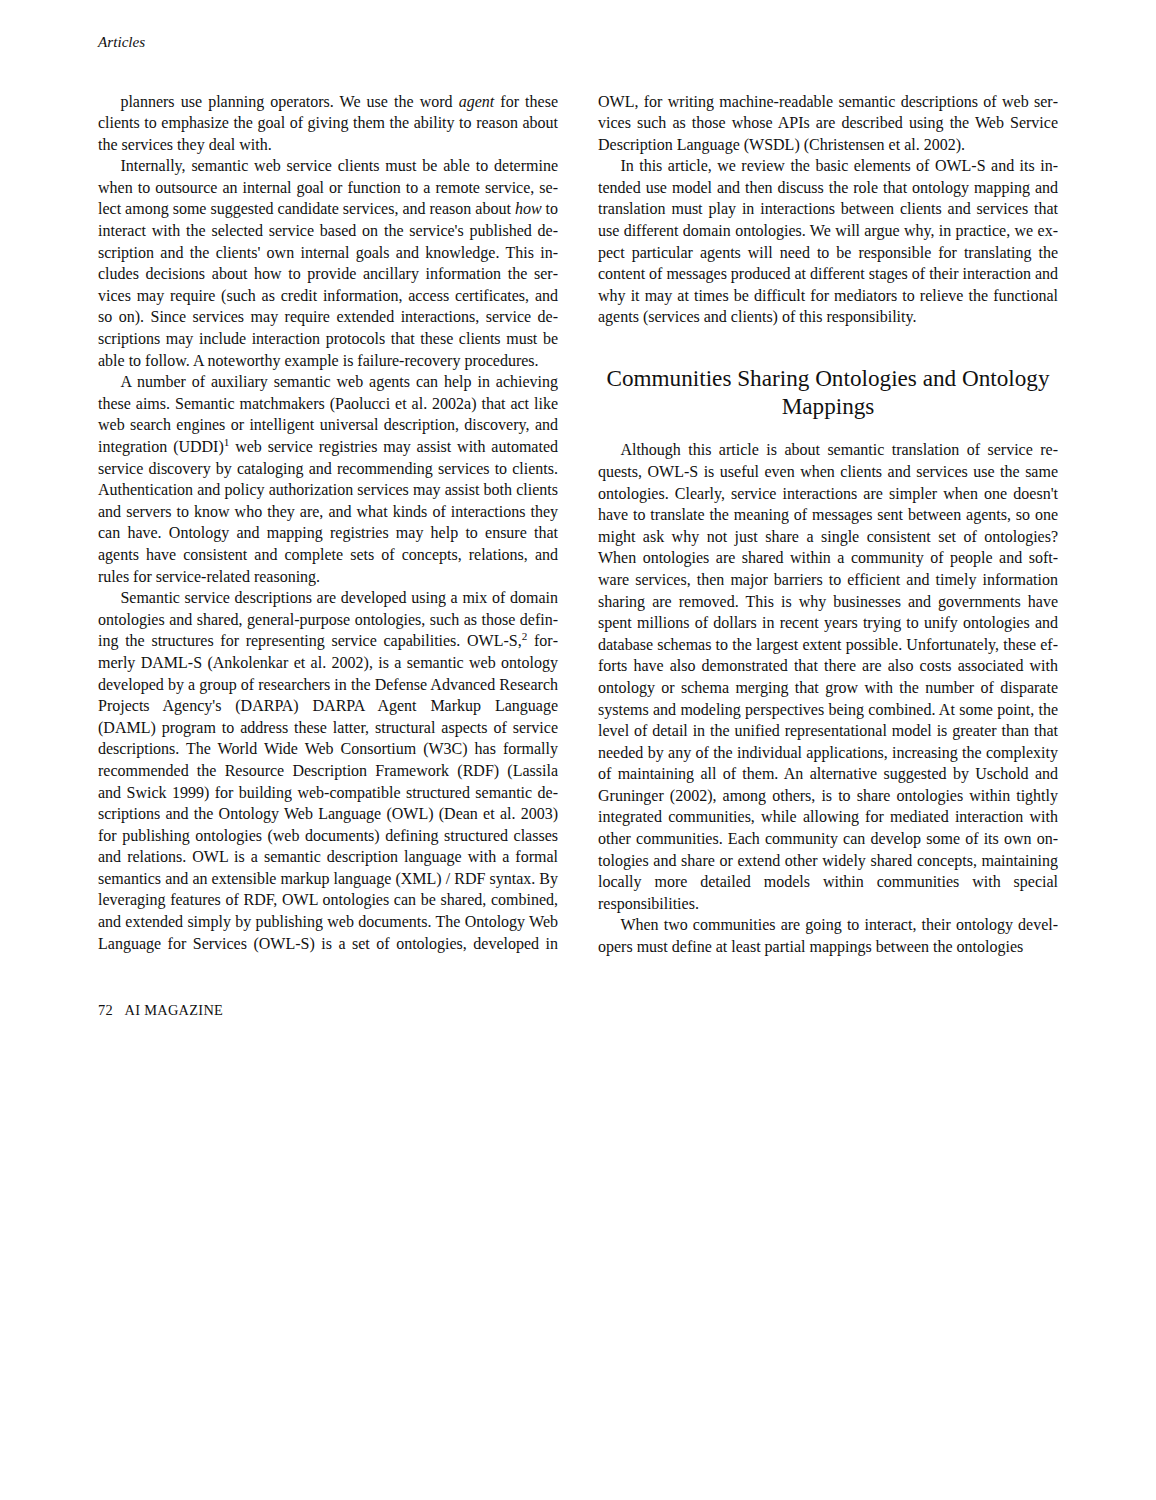Articles
planners use planning operators. We use the word agent for these clients to emphasize the goal of giving them the ability to reason about the services they deal with.
Internally, semantic web service clients must be able to determine when to outsource an internal goal or function to a remote service, select among some suggested candidate services, and reason about how to interact with the selected service based on the service's published description and the clients' own internal goals and knowledge. This includes decisions about how to provide ancillary information the services may require (such as credit information, access certificates, and so on). Since services may require extended interactions, service descriptions may include interaction protocols that these clients must be able to follow. A noteworthy example is failure-recovery procedures.
A number of auxiliary semantic web agents can help in achieving these aims. Semantic matchmakers (Paolucci et al. 2002a) that act like web search engines or intelligent universal description, discovery, and integration (UDDI)1 web service registries may assist with automated service discovery by cataloging and recommending services to clients. Authentication and policy authorization services may assist both clients and servers to know who they are, and what kinds of interactions they can have. Ontology and mapping registries may help to ensure that agents have consistent and complete sets of concepts, relations, and rules for service-related reasoning.
Semantic service descriptions are developed using a mix of domain ontologies and shared, general-purpose ontologies, such as those defining the structures for representing service capabilities. OWL-S,2 formerly DAML-S (Ankolenkar et al. 2002), is a semantic web ontology developed by a group of researchers in the Defense Advanced Research Projects Agency's (DARPA) DARPA Agent Markup Language (DAML) program to address these latter, structural aspects of service descriptions. The World Wide Web Consortium (W3C) has formally recommended the Resource Description Framework (RDF) (Lassila and Swick 1999) for building web-compatible structured semantic descriptions and the Ontology Web Language (OWL) (Dean et al. 2003) for publishing ontologies (web documents) defining structured classes and relations. OWL is a semantic description language with a formal semantics and an extensible markup language (XML) / RDF syntax. By leveraging features of RDF, OWL ontologies can be shared, combined, and extended simply by publishing web documents. The Ontology Web Language for Services (OWL-S) is a set of ontologies, developed in OWL, for writing machine-readable semantic descriptions of web services such as those whose APIs are described using the Web Service Description Language (WSDL) (Christensen et al. 2002).
In this article, we review the basic elements of OWL-S and its intended use model and then discuss the role that ontology mapping and translation must play in interactions between clients and services that use different domain ontologies. We will argue why, in practice, we expect particular agents will need to be responsible for translating the content of messages produced at different stages of their interaction and why it may at times be difficult for mediators to relieve the functional agents (services and clients) of this responsibility.
Communities Sharing Ontologies and Ontology Mappings
Although this article is about semantic translation of service requests, OWL-S is useful even when clients and services use the same ontologies. Clearly, service interactions are simpler when one doesn't have to translate the meaning of messages sent between agents, so one might ask why not just share a single consistent set of ontologies? When ontologies are shared within a community of people and software services, then major barriers to efficient and timely information sharing are removed. This is why businesses and governments have spent millions of dollars in recent years trying to unify ontologies and database schemas to the largest extent possible. Unfortunately, these efforts have also demonstrated that there are also costs associated with ontology or schema merging that grow with the number of disparate systems and modeling perspectives being combined. At some point, the level of detail in the unified representational model is greater than that needed by any of the individual applications, increasing the complexity of maintaining all of them. An alternative suggested by Uschold and Gruninger (2002), among others, is to share ontologies within tightly integrated communities, while allowing for mediated interaction with other communities. Each community can develop some of its own ontologies and share or extend other widely shared concepts, maintaining locally more detailed models within communities with special responsibilities.
When two communities are going to interact, their ontology developers must define at least partial mappings between the ontologies
72 AI MAGAZINE